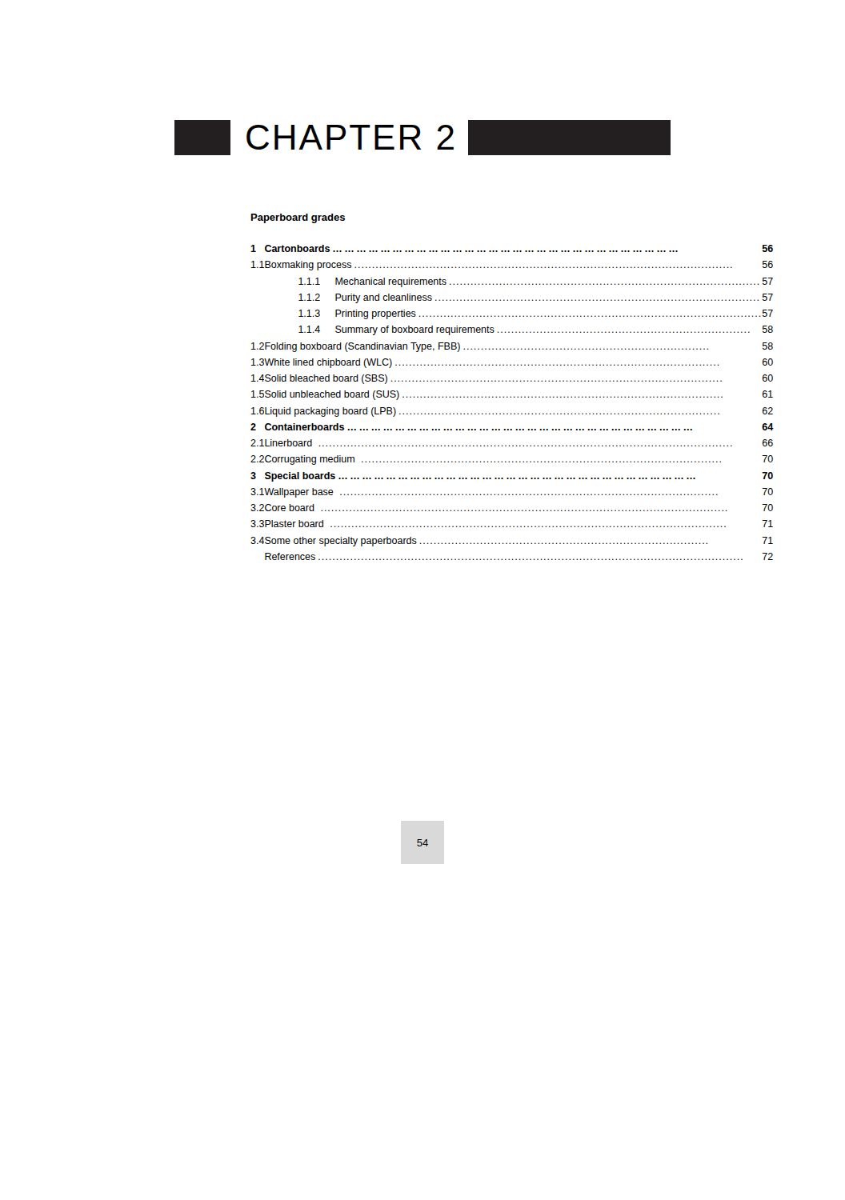CHAPTER 2
Paperboard grades
| 1 | Cartonboards …………………………………………………………………………… | 56 |
| 1.1 | Boxmaking process .......................................................................................................... | 56 |
| | 1.1.1 Mechanical requirements ....................................................................................... | 57 |
| | 1.1.2 Purity and cleanliness ........................................................................................... | 57 |
| | 1.1.3 Printing properties ................................................................................................ | 57 |
| | 1.1.4 Summary of boxboard requirements ....................................................................... | 58 |
| 1.2 | Folding boxboard (Scandinavian Type, FBB) ..................................................................... | 58 |
| 1.3 | White lined chipboard (WLC) ........................................................................................... | 60 |
| 1.4 | Solid bleached board (SBS) ............................................................................................. | 60 |
| 1.5 | Solid unbleached board (SUS) .......................................................................................... | 61 |
| 1.6 | Liquid packaging board (LPB) .......................................................................................... | 62 |
| 2 | Containerboards …………………………………………………………………………… | 64 |
| 2.1 | Linerboard .................................................................................................................... | 66 |
| 2.2 | Corrugating medium ..................................................................................................... | 70 |
| 3 | Special boards ……………………………………………………………………………… | 70 |
| 3.1 | Wallpaper base .......................................................................................................... | 70 |
| 3.2 | Core board .................................................................................................................. | 70 |
| 3.3 | Plaster board ............................................................................................................... | 71 |
| 3.4 | Some other specialty paperboards ................................................................................. | 71 |
| | References ....................................................................................................................... | 72 |
54